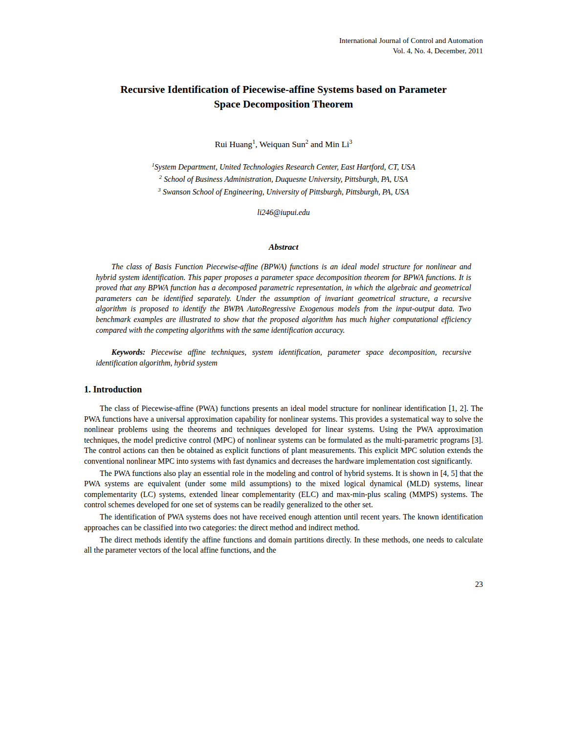International Journal of Control and Automation
Vol. 4, No. 4, December, 2011
Recursive Identification of Piecewise-affine Systems based on Parameter Space Decomposition Theorem
Rui Huang1, Weiquan Sun2 and Min Li3
1System Department, United Technologies Research Center, East Hartford, CT, USA
2 School of Business Administration, Duquesne University, Pittsburgh, PA, USA
3 Swanson School of Engineering, University of Pittsburgh, Pittsburgh, PA, USA
li246@iupui.edu
Abstract
The class of Basis Function Piecewise-affine (BPWA) functions is an ideal model structure for nonlinear and hybrid system identification. This paper proposes a parameter space decomposition theorem for BPWA functions. It is proved that any BPWA function has a decomposed parametric representation, in which the algebraic and geometrical parameters can be identified separately. Under the assumption of invariant geometrical structure, a recursive algorithm is proposed to identify the BWPA AutoRegressive Exogenous models from the input-output data. Two benchmark examples are illustrated to show that the proposed algorithm has much higher computational efficiency compared with the competing algorithms with the same identification accuracy.
Keywords: Piecewise affine techniques, system identification, parameter space decomposition, recursive identification algorithm, hybrid system
1. Introduction
The class of Piecewise-affine (PWA) functions presents an ideal model structure for nonlinear identification [1, 2]. The PWA functions have a universal approximation capability for nonlinear systems. This provides a systematical way to solve the nonlinear problems using the theorems and techniques developed for linear systems. Using the PWA approximation techniques, the model predictive control (MPC) of nonlinear systems can be formulated as the multi-parametric programs [3]. The control actions can then be obtained as explicit functions of plant measurements. This explicit MPC solution extends the conventional nonlinear MPC into systems with fast dynamics and decreases the hardware implementation cost significantly.
The PWA functions also play an essential role in the modeling and control of hybrid systems. It is shown in [4, 5] that the PWA systems are equivalent (under some mild assumptions) to the mixed logical dynamical (MLD) systems, linear complementarity (LC) systems, extended linear complementarity (ELC) and max-min-plus scaling (MMPS) systems. The control schemes developed for one set of systems can be readily generalized to the other set.
The identification of PWA systems does not have received enough attention until recent years. The known identification approaches can be classified into two categories: the direct method and indirect method.
The direct methods identify the affine functions and domain partitions directly. In these methods, one needs to calculate all the parameter vectors of the local affine functions, and the
23